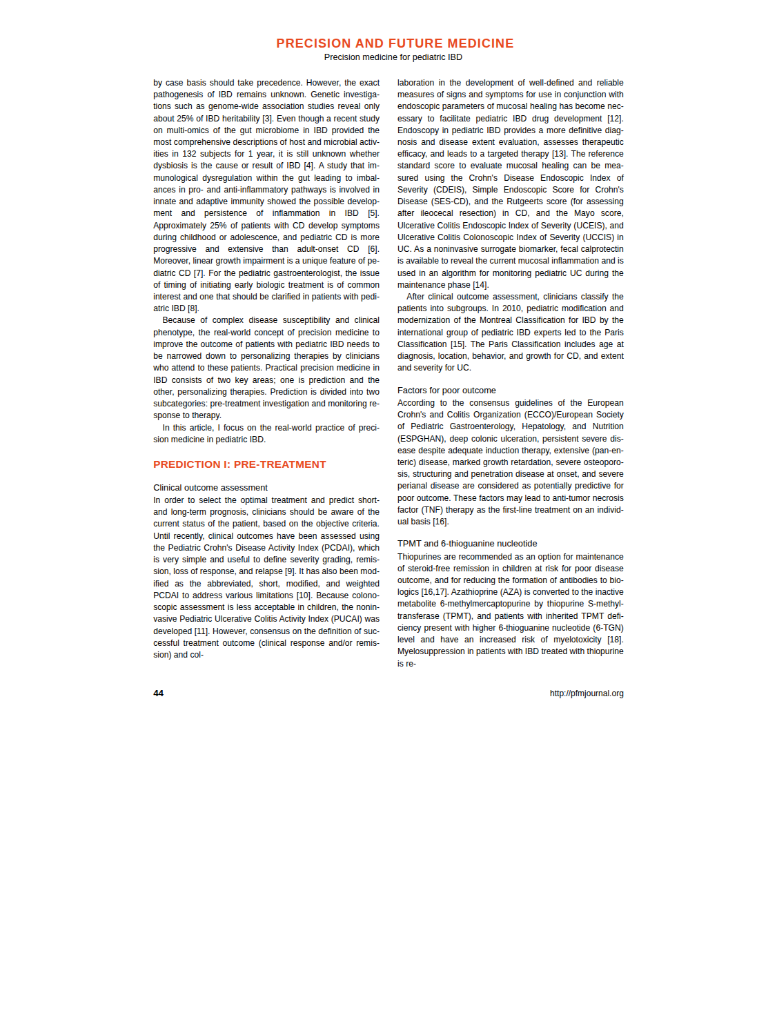PRECISION AND FUTURE MEDICINE
Precision medicine for pediatric IBD
by case basis should take precedence. However, the exact pathogenesis of IBD remains unknown. Genetic investigations such as genome-wide association studies reveal only about 25% of IBD heritability [3]. Even though a recent study on multi-omics of the gut microbiome in IBD provided the most comprehensive descriptions of host and microbial activities in 132 subjects for 1 year, it is still unknown whether dysbiosis is the cause or result of IBD [4]. A study that immunological dysregulation within the gut leading to imbalances in pro- and anti-inflammatory pathways is involved in innate and adaptive immunity showed the possible development and persistence of inflammation in IBD [5]. Approximately 25% of patients with CD develop symptoms during childhood or adolescence, and pediatric CD is more progressive and extensive than adult-onset CD [6]. Moreover, linear growth impairment is a unique feature of pediatric CD [7]. For the pediatric gastroenterologist, the issue of timing of initiating early biologic treatment is of common interest and one that should be clarified in patients with pediatric IBD [8].
Because of complex disease susceptibility and clinical phenotype, the real-world concept of precision medicine to improve the outcome of patients with pediatric IBD needs to be narrowed down to personalizing therapies by clinicians who attend to these patients. Practical precision medicine in IBD consists of two key areas; one is prediction and the other, personalizing therapies. Prediction is divided into two subcategories: pre-treatment investigation and monitoring response to therapy.
In this article, I focus on the real-world practice of precision medicine in pediatric IBD.
PREDICTION I: PRE-TREATMENT
Clinical outcome assessment
In order to select the optimal treatment and predict short- and long-term prognosis, clinicians should be aware of the current status of the patient, based on the objective criteria. Until recently, clinical outcomes have been assessed using the Pediatric Crohn's Disease Activity Index (PCDAI), which is very simple and useful to define severity grading, remission, loss of response, and relapse [9]. It has also been modified as the abbreviated, short, modified, and weighted PCDAI to address various limitations [10]. Because colonoscopic assessment is less acceptable in children, the noninvasive Pediatric Ulcerative Colitis Activity Index (PUCAI) was developed [11]. However, consensus on the definition of successful treatment outcome (clinical response and/or remission) and col-
laboration in the development of well-defined and reliable measures of signs and symptoms for use in conjunction with endoscopic parameters of mucosal healing has become necessary to facilitate pediatric IBD drug development [12]. Endoscopy in pediatric IBD provides a more definitive diagnosis and disease extent evaluation, assesses therapeutic efficacy, and leads to a targeted therapy [13]. The reference standard score to evaluate mucosal healing can be measured using the Crohn's Disease Endoscopic Index of Severity (CDEIS), Simple Endoscopic Score for Crohn's Disease (SES-CD), and the Rutgeerts score (for assessing after ileocecal resection) in CD, and the Mayo score, Ulcerative Colitis Endoscopic Index of Severity (UCEIS), and Ulcerative Colitis Colonoscopic Index of Severity (UCCIS) in UC. As a noninvasive surrogate biomarker, fecal calprotectin is available to reveal the current mucosal inflammation and is used in an algorithm for monitoring pediatric UC during the maintenance phase [14].
After clinical outcome assessment, clinicians classify the patients into subgroups. In 2010, pediatric modification and modernization of the Montreal Classification for IBD by the international group of pediatric IBD experts led to the Paris Classification [15]. The Paris Classification includes age at diagnosis, location, behavior, and growth for CD, and extent and severity for UC.
Factors for poor outcome
According to the consensus guidelines of the European Crohn's and Colitis Organization (ECCO)/European Society of Pediatric Gastroenterology, Hepatology, and Nutrition (ESPGHAN), deep colonic ulceration, persistent severe disease despite adequate induction therapy, extensive (pan-enteric) disease, marked growth retardation, severe osteoporosis, structuring and penetration disease at onset, and severe perianal disease are considered as potentially predictive for poor outcome. These factors may lead to anti-tumor necrosis factor (TNF) therapy as the first-line treatment on an individual basis [16].
TPMT and 6-thioguanine nucleotide
Thiopurines are recommended as an option for maintenance of steroid-free remission in children at risk for poor disease outcome, and for reducing the formation of antibodies to biologics [16,17]. Azathioprine (AZA) is converted to the inactive metabolite 6-methylmercaptopurine by thiopurine S-methyltransferase (TPMT), and patients with inherited TPMT deficiency present with higher 6-thioguanine nucleotide (6-TGN) level and have an increased risk of myelotoxicity [18]. Myelosuppression in patients with IBD treated with thiopurine is re-
44 http://pfmjournal.org